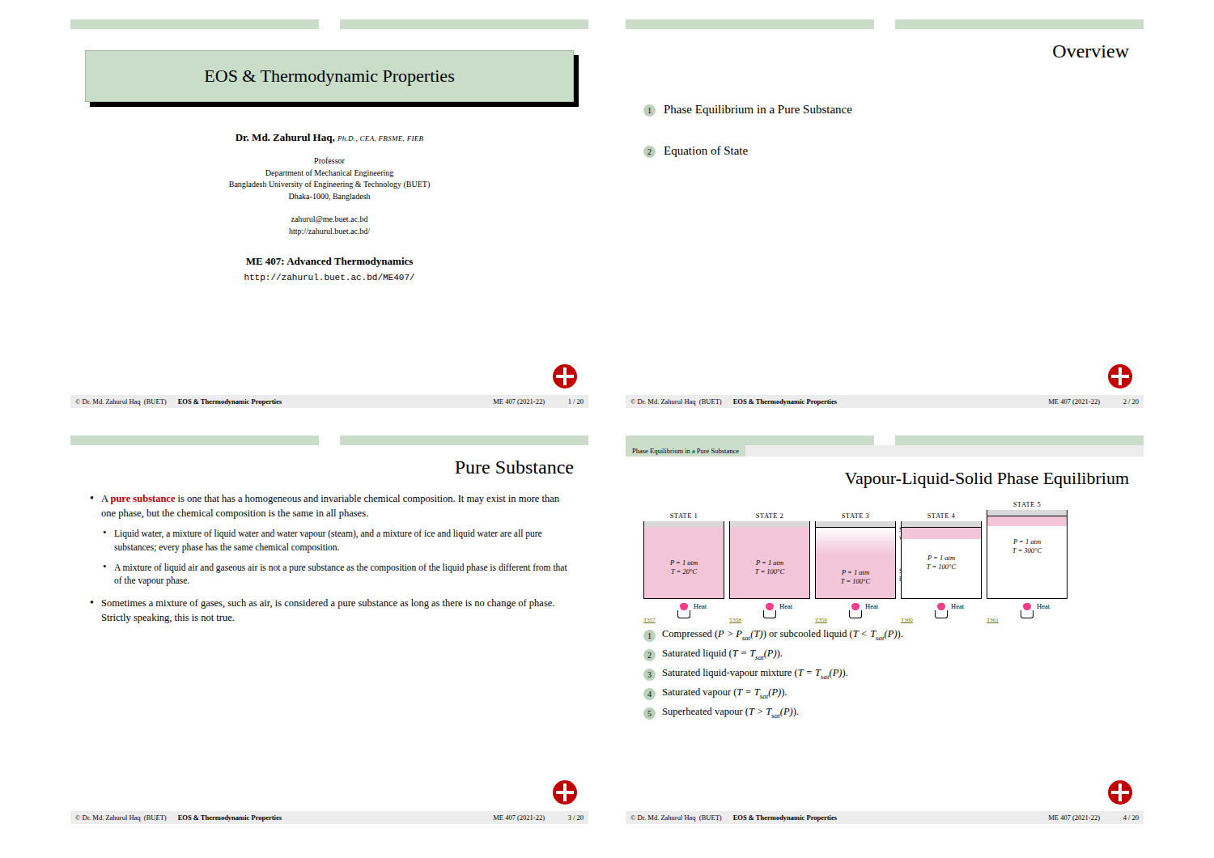EOS & Thermodynamic Properties
Dr. Md. Zahurul Haq, Ph.D., CEA, FBSME, FIEB
Professor
Department of Mechanical Engineering
Bangladesh University of Engineering & Technology (BUET)
Dhaka-1000, Bangladesh
zahurul@me.buet.ac.bd
http://zahurul.buet.ac.bd/
ME 407: Advanced Thermodynamics
http://zahurul.buet.ac.bd/ME407/
© Dr. Md. Zahurul Haq (BUET) EOS & Thermodynamic Properties ME 407 (2021-22) 1 / 20
Overview
1 Phase Equilibrium in a Pure Substance
2 Equation of State
© Dr. Md. Zahurul Haq (BUET) EOS & Thermodynamic Properties ME 407 (2021-22) 2 / 20
Pure Substance
A pure substance is one that has a homogeneous and invariable chemical composition. It may exist in more than one phase, but the chemical composition is the same in all phases.
Liquid water, a mixture of liquid water and water vapour (steam), and a mixture of ice and liquid water are all pure substances; every phase has the same chemical composition.
A mixture of liquid air and gaseous air is not a pure substance as the composition of the liquid phase is different from that of the vapour phase.
Sometimes a mixture of gases, such as air, is considered a pure substance as long as there is no change of phase. Strictly speaking, this is not true.
© Dr. Md. Zahurul Haq (BUET) EOS & Thermodynamic Properties ME 407 (2021-22) 3 / 20
Phase Equilibrium in a Pure Substance
Vapour-Liquid-Solid Phase Equilibrium
STATE 1
P = 1 atm
T = 20°C
Heat T357
STATE 2
P = 1 atm
T = 100°C
Heat T358
STATE 3
P = 1 atm
T = 100°C
Saturated
vapor
Saturated
liquid
Heat T359
STATE 4
P = 1 atm
T = 100°C
Heat T360
STATE 5
P = 1 atm
T = 300°C
Heat T361
1 Compressed (P > Psat(T)) or subcooled liquid (T < Tsat(P)).
2 Saturated liquid (T = Tsat(P)).
3 Saturated liquid-vapour mixture (T = Tsat(P)).
4 Saturated vapour (T = Tsat(P)).
5 Superheated vapour (T > Tsat(P)).
© Dr. Md. Zahurul Haq (BUET) EOS & Thermodynamic Properties ME 407 (2021-22) 4 / 20